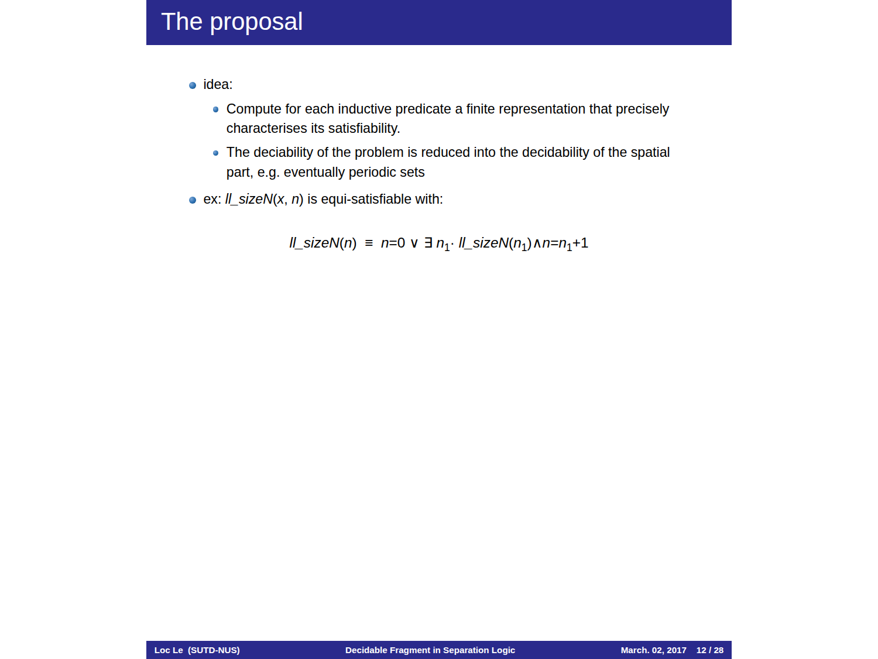The proposal
idea:
Compute for each inductive predicate a finite representation that precisely characterises its satisfiability.
The deciability of the problem is reduced into the decidability of the spatial part, e.g. eventually periodic sets
ex: ll_sizeN(x, n) is equi-satisfiable with:
ll_sizeN(n) ≡ n=0 ∨ ∃ n 1· ll_sizeN(n 1)∧n=n 1+1
Loc Le (SUTD-NUS)
Decidable Fragment in Separation Logic
March. 02, 2017 12 / 28